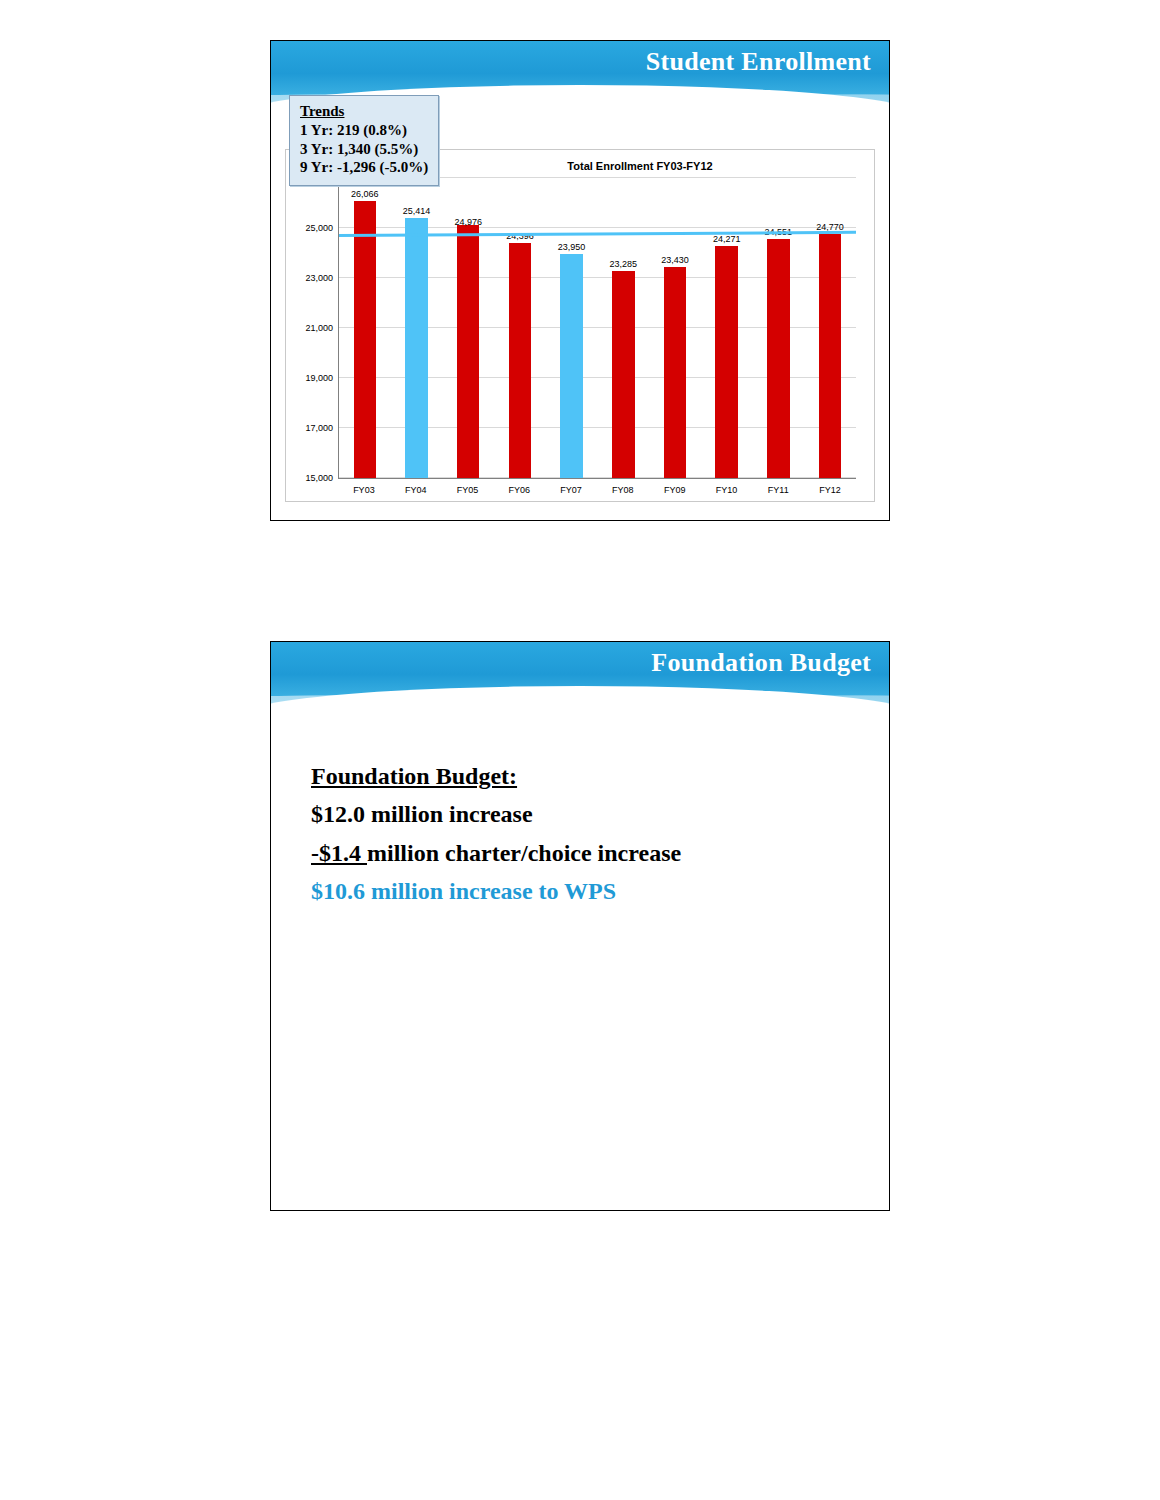Student Enrollment
Trends
1 Yr: 219 (0.8%)
3 Yr: 1,340 (5.5%)
9 Yr: -1,296 (-5.0%)
Total Enrollment FY03-FY12
27,000
25,000
23,000
21,000
19,000
17,000
15,000
26,066
25,414
24,976
24,396
23,950
23,285
23,430
24,271
24,551
24,770
FY03 FY04 FY05 FY06 FY07 FY08 FY09 FY10 FY11 FY12
Foundation Budget
Foundation Budget:
$12.0 million increase
-$1.4 million charter/choice increase
$10.6 million increase to WPS